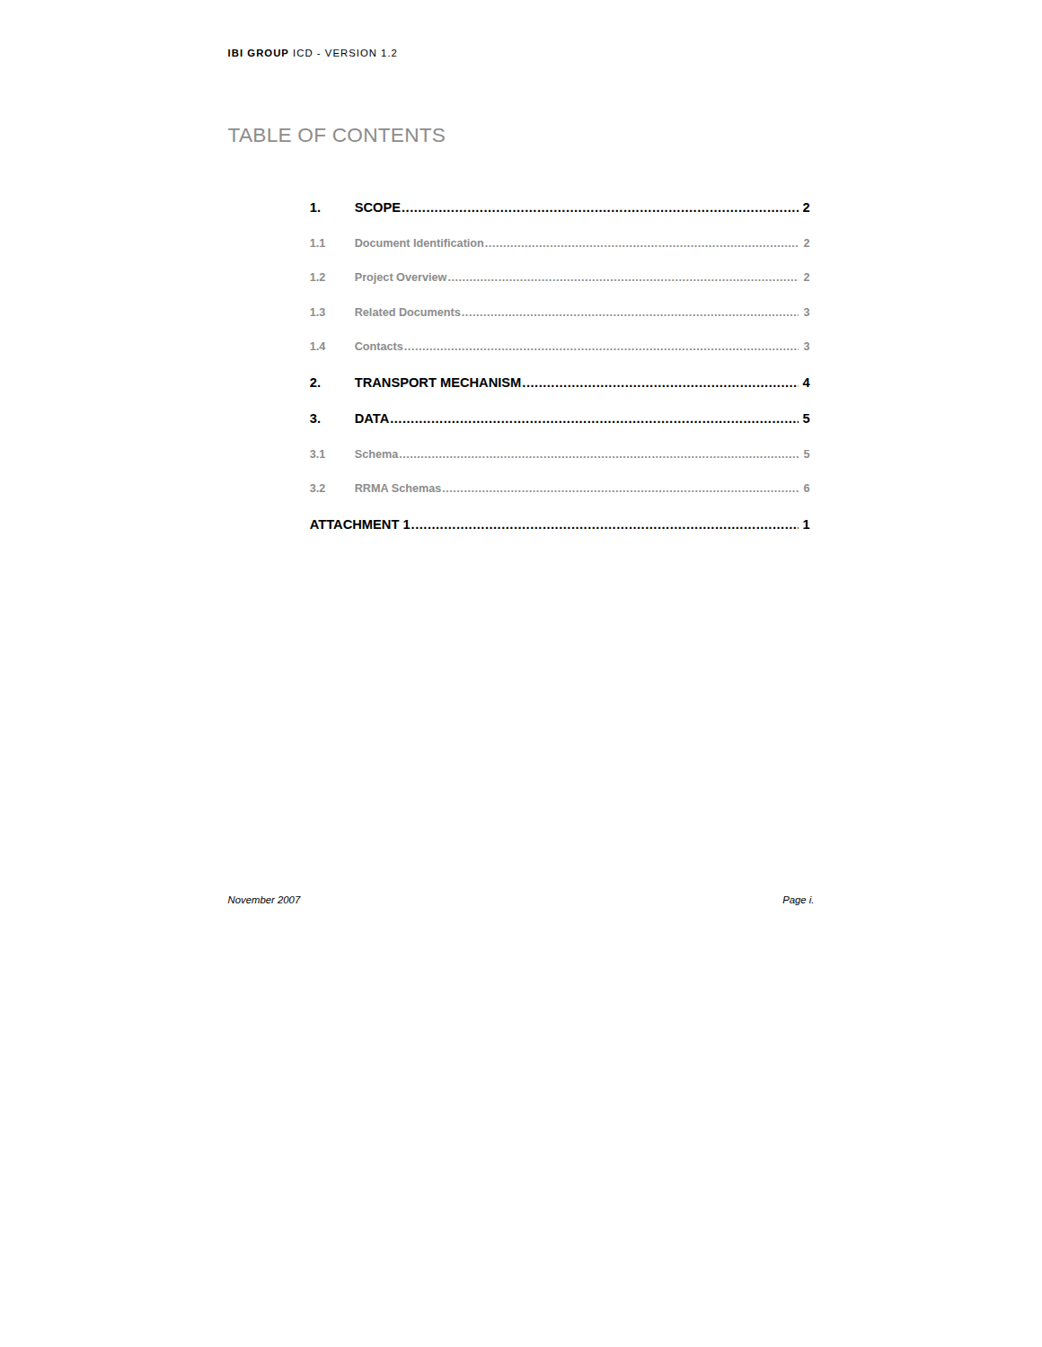IBI GROUP ICD - VERSION 1.2
TABLE OF CONTENTS
1. SCOPE .................................................................................................................................. 2
1.1 Document Identification ......................................................................................................................... 2
1.2 Project Overview ................................................................................................................................... 2
1.3 Related Documents .............................................................................................................................. 3
1.4 Contacts ............................................................................................................................................. 3
2. TRANSPORT MECHANISM ................................................................................................. 4
3. DATA .................................................................................................................................... 5
3.1 Schema ............................................................................................................................................... 5
3.2 RRMA Schemas ..................................................................................................................................... 6
ATTACHMENT 1 ................................................................................................................. 1
November 2007 Page i.